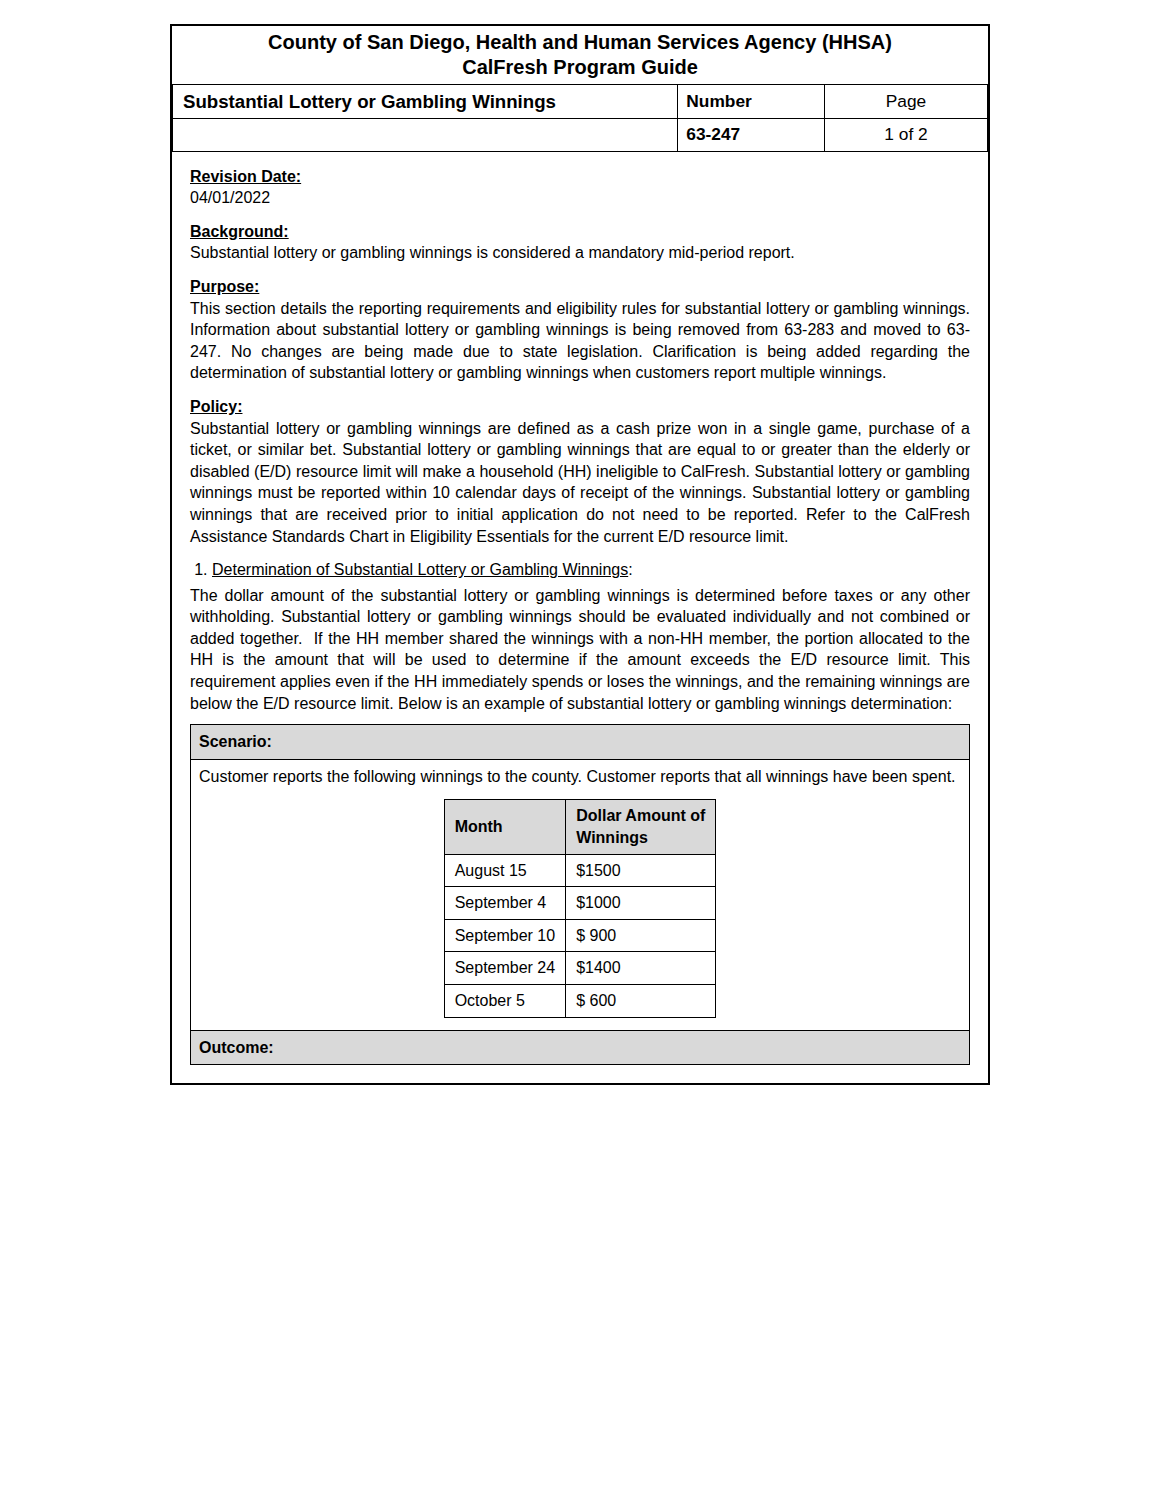| County of San Diego, Health and Human Services Agency (HHSA) CalFresh Program Guide |
| Substantial Lottery or Gambling Winnings | Number | Page |
| | 63-247 | 1 of 2 |
Revision Date:
04/01/2022
Background:
Substantial lottery or gambling winnings is considered a mandatory mid-period report.
Purpose:
This section details the reporting requirements and eligibility rules for substantial lottery or gambling winnings. Information about substantial lottery or gambling winnings is being removed from 63-283 and moved to 63-247. No changes are being made due to state legislation. Clarification is being added regarding the determination of substantial lottery or gambling winnings when customers report multiple winnings.
Policy:
Substantial lottery or gambling winnings are defined as a cash prize won in a single game, purchase of a ticket, or similar bet. Substantial lottery or gambling winnings that are equal to or greater than the elderly or disabled (E/D) resource limit will make a household (HH) ineligible to CalFresh. Substantial lottery or gambling winnings must be reported within 10 calendar days of receipt of the winnings. Substantial lottery or gambling winnings that are received prior to initial application do not need to be reported. Refer to the CalFresh Assistance Standards Chart in Eligibility Essentials for the current E/D resource limit.
Determination of Substantial Lottery or Gambling Winnings:
The dollar amount of the substantial lottery or gambling winnings is determined before taxes or any other withholding. Substantial lottery or gambling winnings should be evaluated individually and not combined or added together. If the HH member shared the winnings with a non-HH member, the portion allocated to the HH is the amount that will be used to determine if the amount exceeds the E/D resource limit. This requirement applies even if the HH immediately spends or loses the winnings, and the remaining winnings are below the E/D resource limit. Below is an example of substantial lottery or gambling winnings determination:
| Scenario: |
| Customer reports the following winnings to the county. Customer reports that all winnings have been spent. / Month / Dollar Amount of Winnings / / --- / --- / / August 15 / $1500 / / September 4 / $1000 / / September 10 / $ 900 / / September 24 / $1400 / / October 5 / $ 600 / |
| Outcome: |